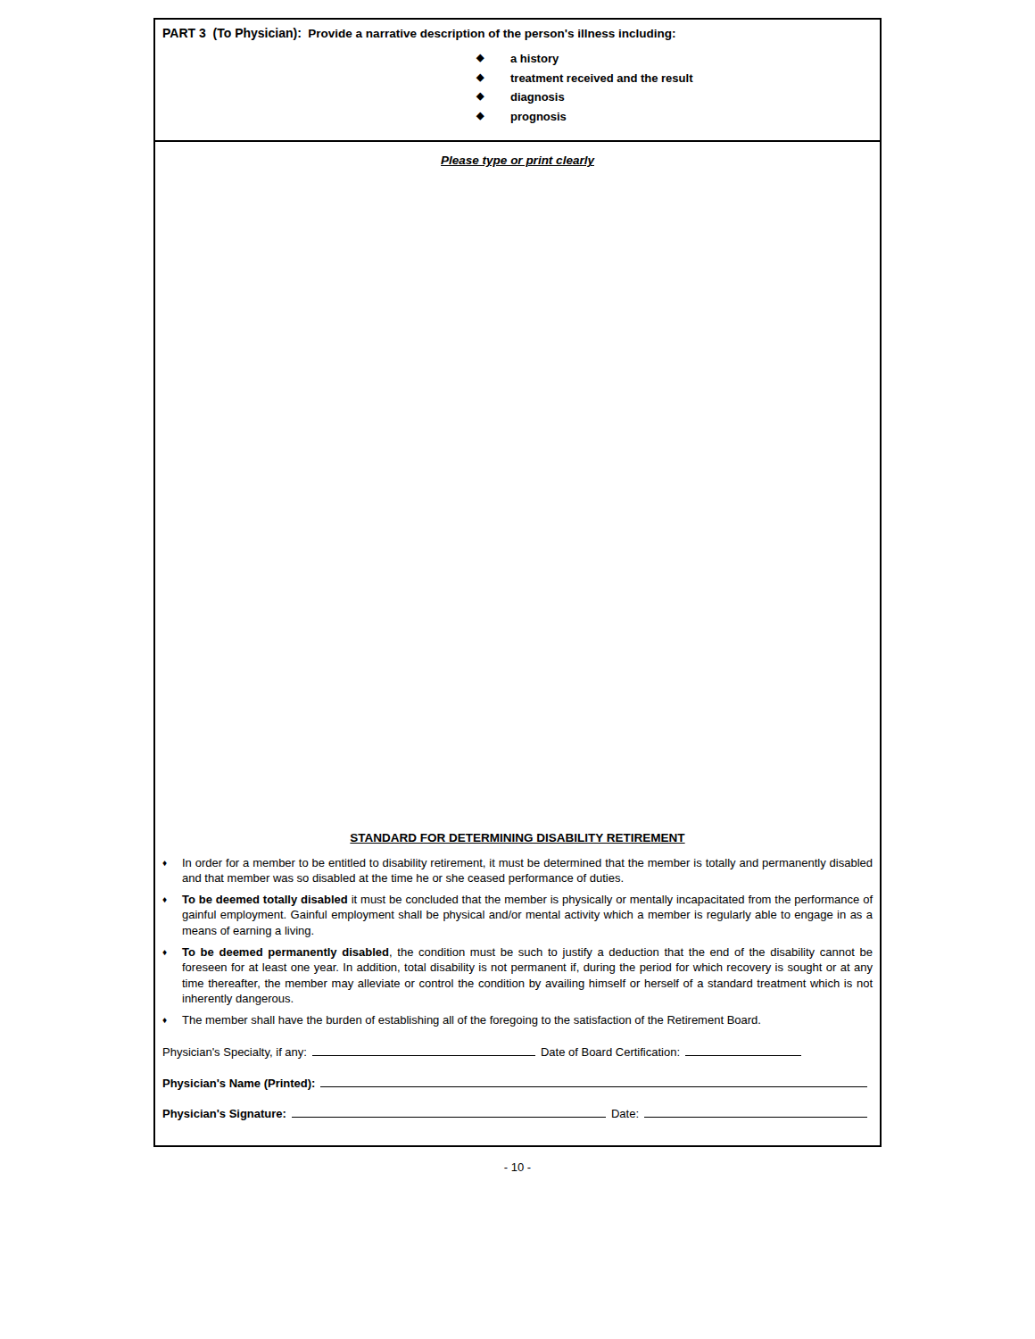PART 3 (To Physician): Provide a narrative description of the person's illness including:
◆a history
◆treatment received and the result
◆diagnosis
◆prognosis
Please type or print clearly
STANDARD FOR DETERMINING DISABILITY RETIREMENT
♦ In order for a member to be entitled to disability retirement, it must be determined that the member is totally and permanently disabled and that member was so disabled at the time he or she ceased performance of duties.
♦ To be deemed totally disabled it must be concluded that the member is physically or mentally incapacitated from the performance of gainful employment. Gainful employment shall be physical and/or mental activity which a member is regularly able to engage in as a means of earning a living.
♦ To be deemed permanently disabled, the condition must be such to justify a deduction that the end of the disability cannot be foreseen for at least one year. In addition, total disability is not permanent if, during the period for which recovery is sought or at any time thereafter, the member may alleviate or control the condition by availing himself or herself of a standard treatment which is not inherently dangerous.
♦ The member shall have the burden of establishing all of the foregoing to the satisfaction of the Retirement Board.
Physician's Specialty, if any: Date of Board Certification:
Physician's Name (Printed):
Physician's Signature: Date:
- 10 -